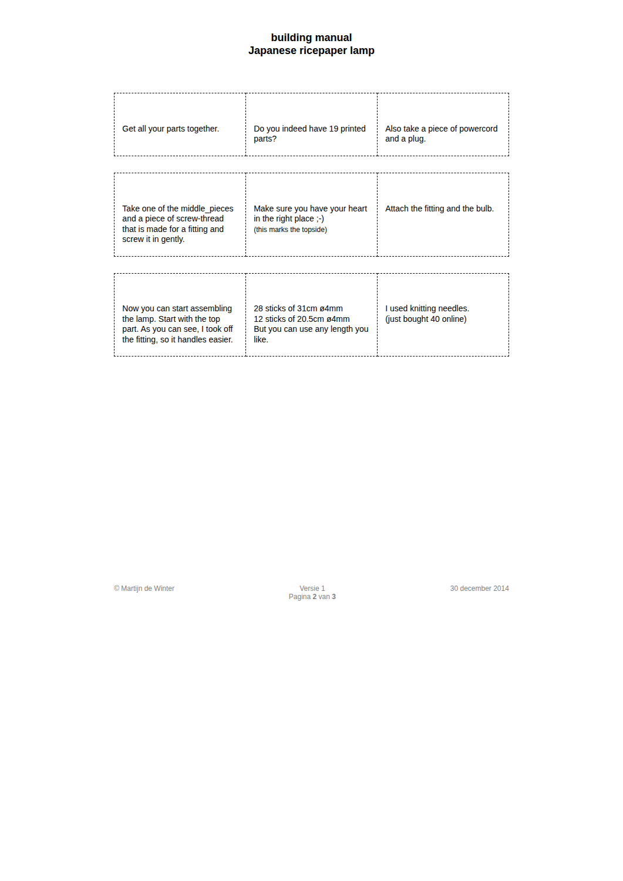building manual
Japanese ricepaper lamp
| Get all your parts together. | Do you indeed have 19 printed parts? | Also take a piece of powercord and a plug. |
| Take one of the middle_pieces and a piece of screw-thread that is made for a fitting and screw it in gently. | Make sure you have your heart in the right place ;-) (this marks the topside) | Attach the fitting and the bulb. |
| Now you can start assembling the lamp. Start with the top part. As you can see, I took off the fitting, so it handles easier. | 28 sticks of 31cm ø4mm 12 sticks of 20.5cm ø4mm But you can use any length you like. | I used knitting needles. (just bought 40 online) |
© Martijn de Winter
Versie 1
Pagina 2 van 3
30 december 2014